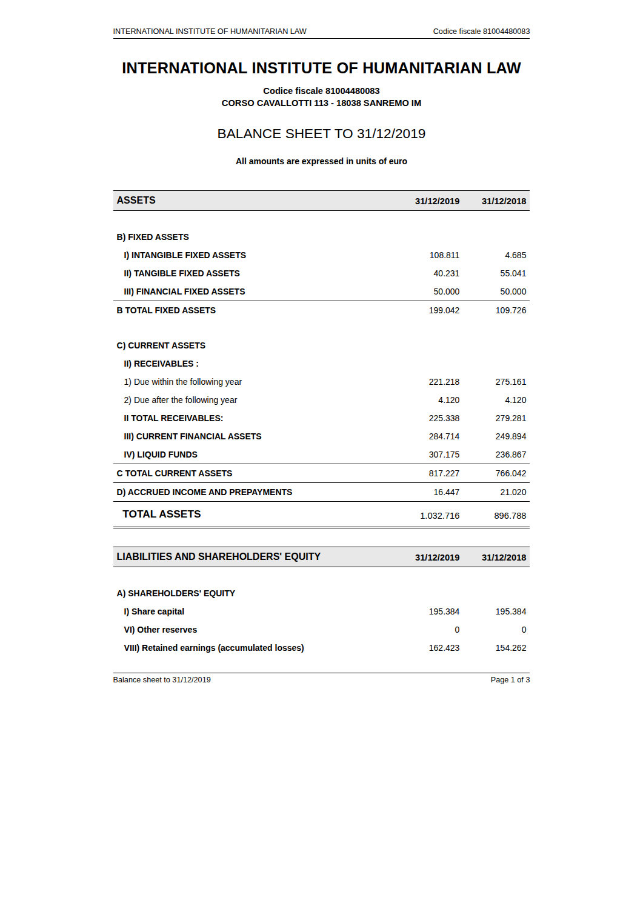INTERNATIONAL INSTITUTE OF HUMANITARIAN LAW Codice fiscale 81004480083
INTERNATIONAL INSTITUTE OF HUMANITARIAN LAW
Codice fiscale 81004480083
CORSO CAVALLOTTI 113 - 18038 SANREMO IM
BALANCE SHEET TO 31/12/2019
All amounts are expressed in units of euro
| ASSETS | 31/12/2019 | 31/12/2018 |
| --- | --- | --- |
| B) FIXED ASSETS | | |
| I) INTANGIBLE FIXED ASSETS | 108.811 | 4.685 |
| II) TANGIBLE FIXED ASSETS | 40.231 | 55.041 |
| III) FINANCIAL FIXED ASSETS | 50.000 | 50.000 |
| B TOTAL FIXED ASSETS | 199.042 | 109.726 |
| C) CURRENT ASSETS | | |
| II) RECEIVABLES : | | |
| 1) Due within the following year | 221.218 | 275.161 |
| 2) Due after the following year | 4.120 | 4.120 |
| II TOTAL RECEIVABLES: | 225.338 | 279.281 |
| III) CURRENT FINANCIAL ASSETS | 284.714 | 249.894 |
| IV) LIQUID FUNDS | 307.175 | 236.867 |
| C TOTAL CURRENT ASSETS | 817.227 | 766.042 |
| D) ACCRUED INCOME AND PREPAYMENTS | 16.447 | 21.020 |
| TOTAL ASSETS | 1.032.716 | 896.788 |
| LIABILITIES AND SHAREHOLDERS' EQUITY | 31/12/2019 | 31/12/2018 |
| --- | --- | --- |
| A) SHAREHOLDERS' EQUITY | | |
| I) Share capital | 195.384 | 195.384 |
| VI) Other reserves | 0 | 0 |
| VIII) Retained earnings (accumulated losses) | 162.423 | 154.262 |
Balance sheet to 31/12/2019 Page 1 of 3